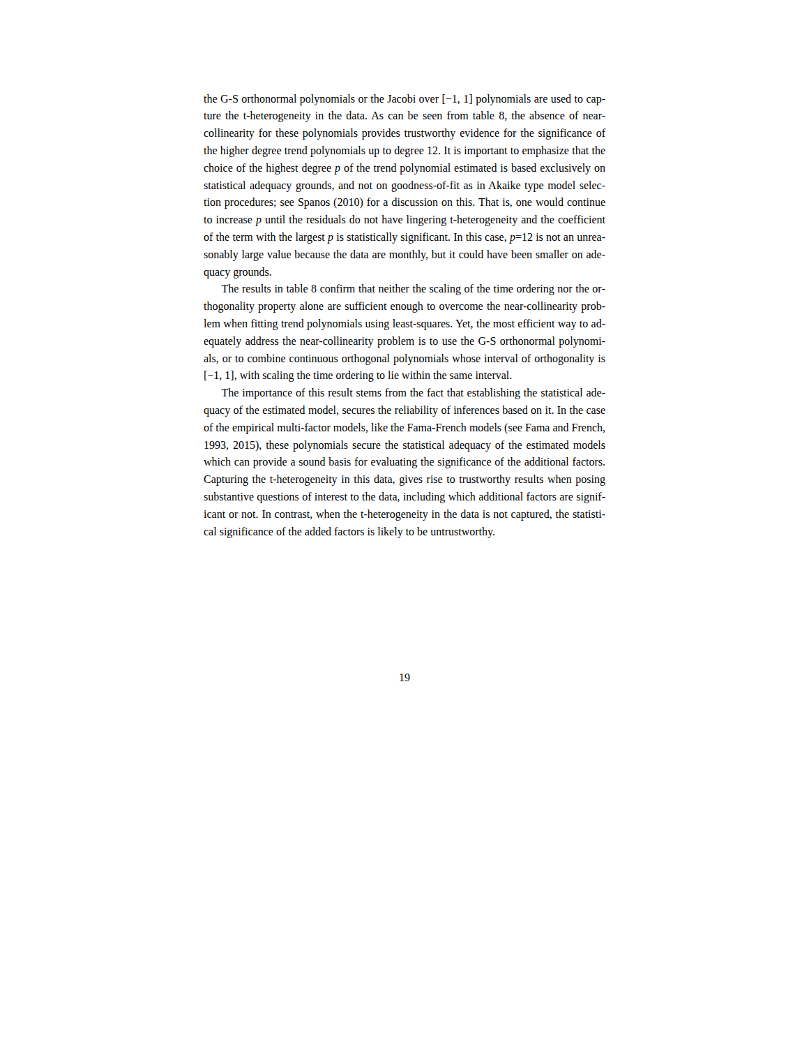the G-S orthonormal polynomials or the Jacobi over [−1, 1] polynomials are used to capture the t-heterogeneity in the data. As can be seen from table 8, the absence of near-collinearity for these polynomials provides trustworthy evidence for the significance of the higher degree trend polynomials up to degree 12. It is important to emphasize that the choice of the highest degree p of the trend polynomial estimated is based exclusively on statistical adequacy grounds, and not on goodness-of-fit as in Akaike type model selection procedures; see Spanos (2010) for a discussion on this. That is, one would continue to increase p until the residuals do not have lingering t-heterogeneity and the coefficient of the term with the largest p is statistically significant. In this case, p=12 is not an unreasonably large value because the data are monthly, but it could have been smaller on adequacy grounds.
The results in table 8 confirm that neither the scaling of the time ordering nor the orthogonality property alone are sufficient enough to overcome the near-collinearity problem when fitting trend polynomials using least-squares. Yet, the most efficient way to adequately address the near-collinearity problem is to use the G-S orthonormal polynomials, or to combine continuous orthogonal polynomials whose interval of orthogonality is [−1, 1], with scaling the time ordering to lie within the same interval.
The importance of this result stems from the fact that establishing the statistical adequacy of the estimated model, secures the reliability of inferences based on it. In the case of the empirical multi-factor models, like the Fama-French models (see Fama and French, 1993, 2015), these polynomials secure the statistical adequacy of the estimated models which can provide a sound basis for evaluating the significance of the additional factors. Capturing the t-heterogeneity in this data, gives rise to trustworthy results when posing substantive questions of interest to the data, including which additional factors are significant or not. In contrast, when the t-heterogeneity in the data is not captured, the statistical significance of the added factors is likely to be untrustworthy.
19